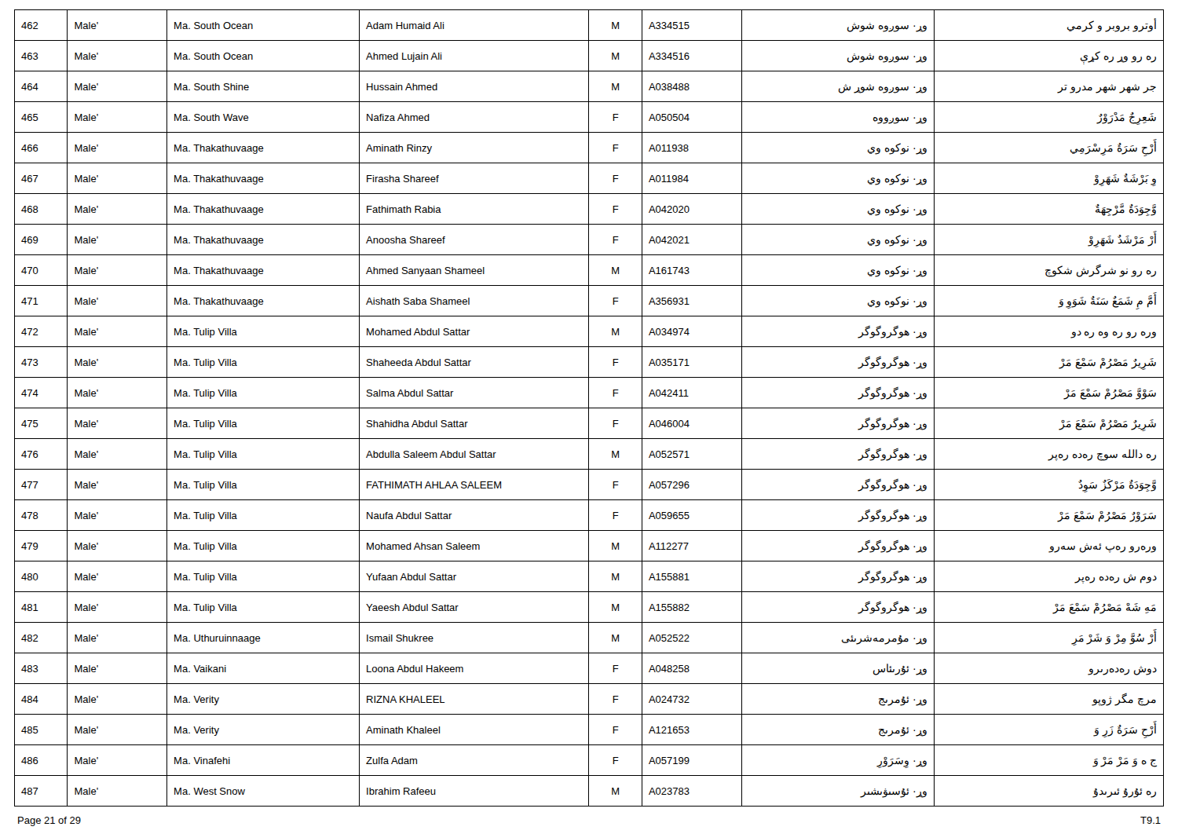| 462 | Male' | Ma. South Ocean | Adam Humaid Ali | M | A334515 | وړ· سوږوه شوش | أوترو بروبر و كرمي |
| 463 | Male' | Ma. South Ocean | Ahmed Lujain Ali | M | A334516 | وړ· سوږوه شوش | ره رو وړ ره کړې |
| 464 | Male' | Ma. South Shine | Hussain Ahmed | M | A038488 | وړ· سوږوه شوړ ش | جر شهر شهر مدرو تر |
| 465 | Male' | Ma. South Wave | Nafiza Ahmed | F | A050504 | وړ· سوږووه | شَعِرِجٌ مَدْرَوْرٌ |
| 466 | Male' | Ma. Thakathuvaage | Aminath Rinzy | F | A011938 | وړ· نوکوه وي | أَرْحِ سَرَةٌ مَرِسْرَمِي |
| 467 | Male' | Ma. Thakathuvaage | Firasha Shareef | F | A011984 | وړ· نوکوه وي | وِ بَرْشَةٌ شَهَرِوْ |
| 468 | Male' | Ma. Thakathuvaage | Fathimath Rabia | F | A042020 | وړ· نوکوه وي | وَّجِوَدَةٌ مَّرْجِهَةٌ |
| 469 | Male' | Ma. Thakathuvaage | Anoosha Shareef | F | A042021 | وړ· نوکوه وي | أَرْ مَرْشَدٌ شَهَرِوْ |
| 470 | Male' | Ma. Thakathuvaage | Ahmed Sanyaan Shameel | M | A161743 | وړ· نوکوه وي | ره رو نو شرگرش شکوچ |
| 471 | Male' | Ma. Thakathuvaage | Aishath Saba Shameel | F | A356931 | وړ· نوکوه وي | أَمَّ مِ شَمَعٌ سَنَةٌ شَوَوِ وَ |
| 472 | Male' | Ma. Tulip Villa | Mohamed Abdul Sattar | M | A034974 | وړ· ھوگروگوگر | وره رو ره وه ره دو |
| 473 | Male' | Ma. Tulip Villa | Shaheeda Abdul Sattar | F | A035171 | وړ· ھوگروگوگر | شَرِيرٌ مَصْرُمْ سَمْعَ مَرْ |
| 474 | Male' | Ma. Tulip Villa | Salma Abdul Sattar | F | A042411 | وړ· ھوگروگوگر | سَوْوَّ مَصْرُمْ سَمْعَ مَرْ |
| 475 | Male' | Ma. Tulip Villa | Shahidha Abdul Sattar | F | A046004 | وړ· ھوگروگوگر | شَرِيرٌ مَصْرُمْ سَمْعَ مَرْ |
| 476 | Male' | Ma. Tulip Villa | Abdulla Saleem Abdul Sattar | M | A052571 | وړ· ھوگروگوگر | رە دالله سوچ رەدە رەپر |
| 477 | Male' | Ma. Tulip Villa | FATHIMATH AHLAA SALEEM | F | A057296 | وړ· ھوگروگوگر | وَّجِوَدَةٌ مَرْكَزٌ سَوِدٌ |
| 478 | Male' | Ma. Tulip Villa | Naufa Abdul Sattar | F | A059655 | وړ· ھوگروگوگر | سَرَوْرٌ مَصْرُمْ سَمْعَ مَرْ |
| 479 | Male' | Ma. Tulip Villa | Mohamed Ahsan Saleem | M | A112277 | وړ· ھوگروگوگر | ورەرو رەپ ئەش سەرو |
| 480 | Male' | Ma. Tulip Villa | Yufaan Abdul Sattar | M | A155881 | وړ· ھوگروگوگر | دوم ش رەدە رەپر |
| 481 | Male' | Ma. Tulip Villa | Yaeesh Abdul Sattar | M | A155882 | وړ· ھوگروگوگر | مَهِ شَهْ مَصْرُمْ سَمْعَ مَرْ |
| 482 | Male' | Ma. Uthuruinnaage | Ismail Shukree | M | A052522 | وړ· مۇمرمەشرىئى | أَرْ سُوَّ مِرْ وَ شَرْ مَرِ |
| 483 | Male' | Ma. Vaikani | Loona Abdul Hakeem | F | A048258 | وړ· ئۇرىئاس | دوش رەدەرىرو |
| 484 | Male' | Ma. Verity | RIZNA KHALEEL | F | A024732 | وړ· ئۇمرىج | مرچ مگر ژوپو |
| 485 | Male' | Ma. Verity | Aminath Khaleel | F | A121653 | وړ· ئۇمرىج | أَرْحِ سَرَةٌ زَرِ وَ |
| 486 | Male' | Ma. Vinafehi | Zulfa Adam | F | A057199 | وړ· وِسَرَوْرِ | ج ه وَ مَرْ مَرْ وَ |
| 487 | Male' | Ma. West Snow | Ibrahim Rafeeu | M | A023783 | وړ· ئۇسىۋىشىر | رە ئۇرۇ ئىرىدۇ |
Page 21 of 29 T9.1